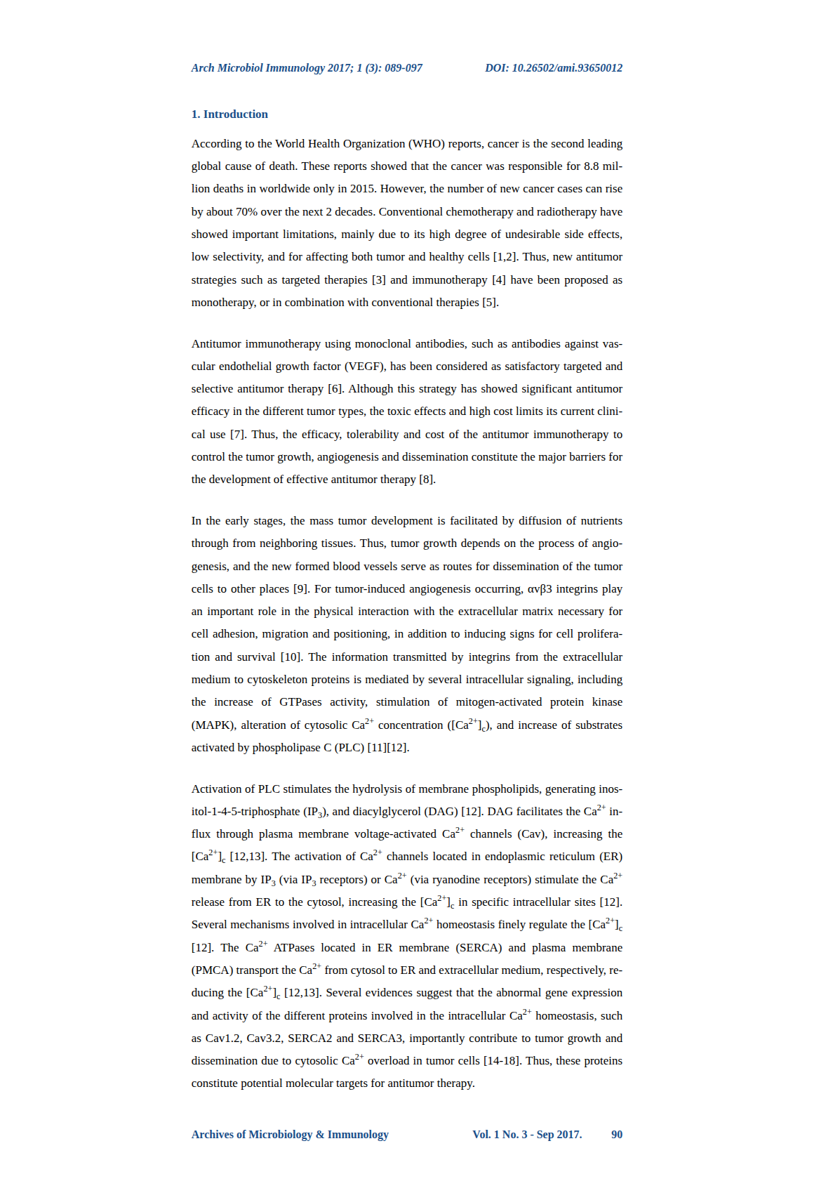Arch Microbiol Immunology 2017; 1 (3): 089-097 DOI: 10.26502/ami.93650012
1. Introduction
According to the World Health Organization (WHO) reports, cancer is the second leading global cause of death. These reports showed that the cancer was responsible for 8.8 million deaths in worldwide only in 2015. However, the number of new cancer cases can rise by about 70% over the next 2 decades. Conventional chemotherapy and radiotherapy have showed important limitations, mainly due to its high degree of undesirable side effects, low selectivity, and for affecting both tumor and healthy cells [1,2]. Thus, new antitumor strategies such as targeted therapies [3] and immunotherapy [4] have been proposed as monotherapy, or in combination with conventional therapies [5].
Antitumor immunotherapy using monoclonal antibodies, such as antibodies against vascular endothelial growth factor (VEGF), has been considered as satisfactory targeted and selective antitumor therapy [6]. Although this strategy has showed significant antitumor efficacy in the different tumor types, the toxic effects and high cost limits its current clinical use [7]. Thus, the efficacy, tolerability and cost of the antitumor immunotherapy to control the tumor growth, angiogenesis and dissemination constitute the major barriers for the development of effective antitumor therapy [8].
In the early stages, the mass tumor development is facilitated by diffusion of nutrients through from neighboring tissues. Thus, tumor growth depends on the process of angiogenesis, and the new formed blood vessels serve as routes for dissemination of the tumor cells to other places [9]. For tumor-induced angiogenesis occurring, αvβ3 integrins play an important role in the physical interaction with the extracellular matrix necessary for cell adhesion, migration and positioning, in addition to inducing signs for cell proliferation and survival [10]. The information transmitted by integrins from the extracellular medium to cytoskeleton proteins is mediated by several intracellular signaling, including the increase of GTPases activity, stimulation of mitogen-activated protein kinase (MAPK), alteration of cytosolic Ca2+ concentration ([Ca2+]c), and increase of substrates activated by phospholipase C (PLC) [11][12].
Activation of PLC stimulates the hydrolysis of membrane phospholipids, generating inositol-1-4-5-triphosphate (IP3), and diacylglycerol (DAG) [12]. DAG facilitates the Ca2+ influx through plasma membrane voltage-activated Ca2+ channels (Cav), increasing the [Ca2+]c [12,13]. The activation of Ca2+ channels located in endoplasmic reticulum (ER) membrane by IP3 (via IP3 receptors) or Ca2+ (via ryanodine receptors) stimulate the Ca2+ release from ER to the cytosol, increasing the [Ca2+]c in specific intracellular sites [12]. Several mechanisms involved in intracellular Ca2+ homeostasis finely regulate the [Ca2+]c [12]. The Ca2+ ATPases located in ER membrane (SERCA) and plasma membrane (PMCA) transport the Ca2+ from cytosol to ER and extracellular medium, respectively, reducing the [Ca2+]c [12,13]. Several evidences suggest that the abnormal gene expression and activity of the different proteins involved in the intracellular Ca2+ homeostasis, such as Cav1.2, Cav3.2, SERCA2 and SERCA3, importantly contribute to tumor growth and dissemination due to cytosolic Ca2+ overload in tumor cells [14-18]. Thus, these proteins constitute potential molecular targets for antitumor therapy.
Archives of Microbiology & Immunology Vol. 1 No. 3 - Sep 2017. 90